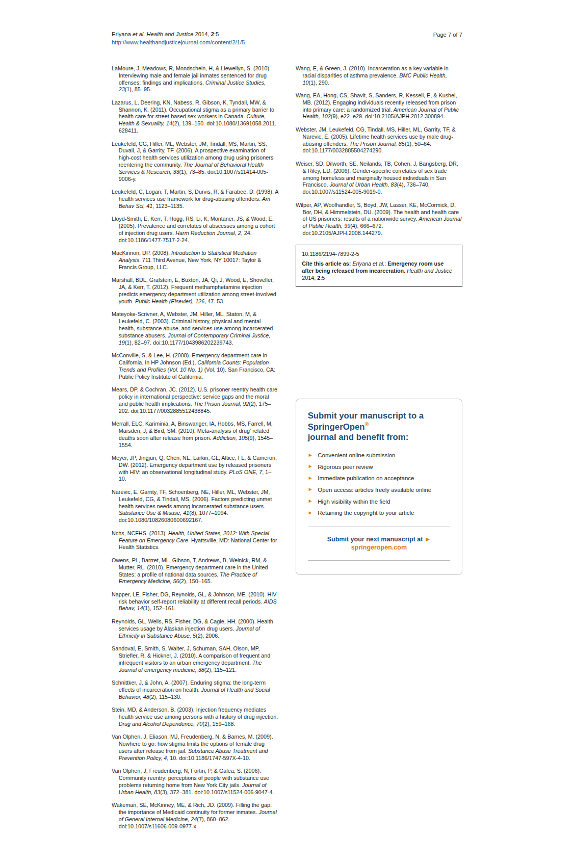Erlyana et al. Health and Justice 2014, 2:5
http://www.healthandjusticejournal.com/content/2/1/5
Page 7 of 7
LaMoure, J, Meadows, R, Mondschein, H, & Llewellyn, S. (2010). Interviewing male and female jail inmates sentenced for drug offenses: findings and implications. Criminal Justice Studies, 23(1), 85–95.
Lazarus, L, Deering, KN, Nabess, R, Gibson, K, Tyndall, MW, & Shannon, K. (2011). Occupational stigma as a primary barrier to health care for street-based sex workers in Canada. Culture, Health & Sexuality, 14(2), 139–150. doi:10.1080/13691058.2011.628411.
Leukefeld, CG, Hiller, ML, Webster, JM, Tindall, MS, Martin, SS, Duvall, J, & Garrity, TF. (2006). A prospective examination of high-cost health services utilization among drug using prisoners reentering the community. The Journal of Behavioral Health Services & Research, 33(1), 73–85. doi:10.1007/s11414-005-9006-y.
Leukefeld, C, Logan, T, Martin, S, Durvis, R, & Farabee, D. (1998). A health services use framework for drug-abusing offenders. Am Behav Sci, 41, 1123–1135.
Lloyd-Smith, E, Kerr, T, Hogg, RS, Li, K, Montaner, JS, & Wood, E. (2005). Prevalence and correlates of abscesses among a cohort of injection drug users. Harm Reduction Journal, 2, 24. doi:10.1186/1477-7517-2-24.
MacKinnon, DP. (2008). Introduction to Statistical Mediation Analysis. 711 Third Avenue, New York, NY 10017: Taylor & Francis Group, LLC.
Marshall, BDL, Grafstein, E, Buxton, JA, Qi, J, Wood, E, Shoveller, JA, & Kerr, T. (2012). Frequent methamphetamine injection predicts emergency department utilization among street-involved youth. Public Health (Elsevier), 126, 47–53.
Mateyoke-Scrivner, A, Webster, JM, Hiller, ML, Staton, M, & Leukefeld, C. (2003). Criminal history, physical and mental health, substance abuse, and services use among incarcerated substance abusers. Journal of Contemporary Criminal Justice, 19(1), 82–97. doi:10.1177/1043986202239743.
McConville, S, & Lee, H. (2008). Emergency department care in California. In HP Johnson (Ed.), California Counts: Population Trends and Profiles (Vol. 10 No. 1) (Vol. 10). San Francisco, CA: Public Policy Institute of California.
Mears, DP, & Cochran, JC. (2012). U.S. prisoner reentry health care policy in international perspective: service gaps and the moral and public health implications. The Prison Journal, 92(2), 175–202. doi:10.1177/0032885512438845.
Merrall, ELC, Kariminia, A, Binswanger, IA, Hobbs, MS, Farrell, M, Marsden, J, & Bird, SM. (2010). Meta-analysis of drug' related deaths soon after release from prison. Addiction, 105(9), 1545–1554.
Meyer, JP, Jingjun, Q, Chen, NE, Larkin, GL, Altice, FL, & Cameron, DW. (2012). Emergency department use by released prisoners with HIV: an observational longitudinal study. PLoS ONE, 7, 1–10.
Narevic, E, Garrity, TF, Schoenberg, NE, Hiller, ML, Webster, JM, Leukefeld, CG, & Tindall, MS. (2006). Factors predicting unmet health services needs among incarcerated substance users. Substance Use & Misuse, 41(8), 1077–1094. doi:10.1080/10826080600692167.
Nchs, NCFHS. (2013). Health, United States, 2012: With Special Feature on Emergency Care. Hyattsville, MD: National Center for Health Statistics.
Owens, PL, Barrret, ML, Gibson, T, Andrews, B, Weinick, RM, & Mutter, RL. (2010). Emergency department care in the United States: a profile of national data sources. The Practice of Emergency Medicine, 56(2), 150–165.
Napper, LE, Fisher, DG, Reynolds, GL, & Johnson, ME. (2010). HIV risk behavior self-report reliability at different recall periods. AIDS Behav, 14(1), 152–161.
Reynolds, GL, Wells, RS, Fisher, DG, & Cagle, HH. (2000). Health services usage by Alaskan injection drug users. Journal of Ethnicity in Substance Abuse, 5(2), 2006.
Sandoval, E, Smith, S, Walter, J, Schuman, SAH, Olson, MP, Striefler, R, & Hickner, J. (2010). A comparison of frequent and infrequent visitors to an urban emergency department. The Journal of emergency medicine, 38(2), 115–121.
Schnittker, J, & John, A. (2007). Enduring stigma: the long-term effects of incarceration on health. Journal of Health and Social Behavior, 48(2), 115–130.
Stein, MD, & Anderson, B. (2003). Injection frequency mediates health service use among persons with a history of drug injection. Drug and Alcohol Dependence, 70(2), 159–168.
Van Olphen, J, Eliason, MJ, Freudenberg, N, & Barnes, M. (2009). Nowhere to go: how stigma limits the options of female drug users after release from jail. Substance Abuse Treatment and Prevention Policy, 4, 10. doi:10.1186/1747-597X-4-10.
Van Olphen, J, Freudenberg, N, Fortin, P, & Galea, S. (2006). Community reentry: perceptions of people with substance use problems returning home from New York City jails. Journal of Urban Health, 83(3), 372–381. doi:10.1007/s11524-006-9047-4.
Wakeman, SE, McKinney, ME, & Rich, JD. (2009). Filling the gap: the importance of Medicaid continuity for former inmates. Journal of General Internal Medicine, 24(7), 860–862. doi:10.1007/s11606-009-0977-x.
Wang, E, & Green, J. (2010). Incarceration as a key variable in racial disparities of asthma prevalence. BMC Public Health, 10(1), 290.
Wang, EA, Hong, CS, Shavit, S, Sanders, R, Kessell, E, & Kushel, MB. (2012). Engaging individuals recently released from prison into primary care: a randomized trial. American Journal of Public Health, 102(9), e22–e29. doi:10.2105/AJPH.2012.300894.
Webster, JM, Leukefeld, CG, Tindall, MS, Hiller, ML, Garrity, TF, & Narevic, E. (2005). Lifetime health services use by male drug-abusing offenders. The Prison Journal, 85(1), 50–64. doi:10.1177/0032885504274290.
Weiser, SD, Dilworth, SE, Neilands, TB, Cohen, J, Bangsberg, DR, & Riley, ED. (2006). Gender-specific correlates of sex trade among homeless and marginally housed individuals in San Francisco. Journal of Urban Health, 83(4), 736–740. doi:10.1007/s11524-005-9019-0.
Wilper, AP, Woolhandler, S, Boyd, JW, Lasser, KE, McCormick, D, Bor, DH, & Himmelstein, DU. (2009). The health and health care of US prisoners: results of a nationwide survey. American Journal of Public Health, 99(4), 666–672. doi:10.2105/AJPH.2008.144279.
10.1186/2194-7899-2-5
Cite this article as: Erlyana et al.: Emergency room use after being released from incarceration. Health and Justice 2014, 2:5
Submit your manuscript to a SpringerOpen®
journal and benefit from:
Convenient online submission
Rigorous peer review
Immediate publication on acceptance
Open access: articles freely available online
High visibility within the field
Retaining the copyright to your article
Submit your next manuscript at ► springeropen.com